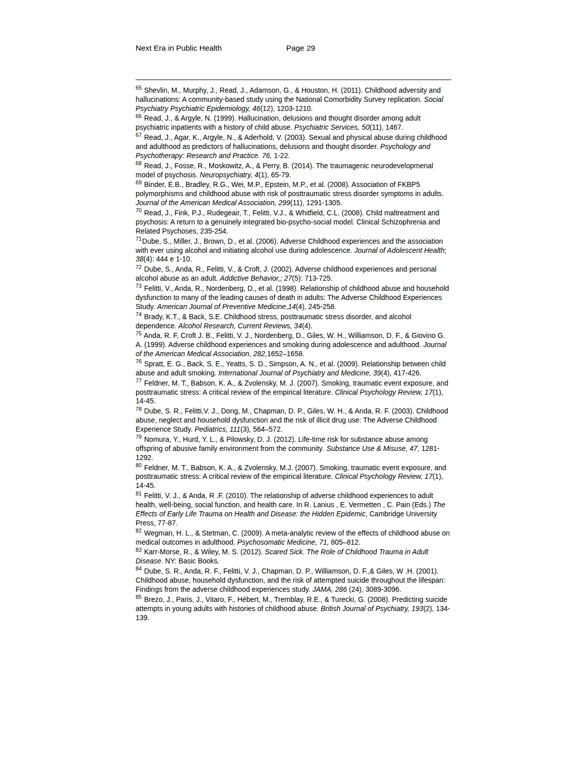Next Era in Public Health
Page 29
65 Shevlin, M., Murphy, J., Read, J., Adamson, G., & Houston, H. (2011). Childhood adversity and hallucinations: A community-based study using the National Comorbidity Survey replication. Social Psychiatry Psychiatric Epidemiology, 46(12), 1203-1210.
66 Read, J., & Argyle, N. (1999). Hallucination, delusions and thought disorder among adult psychiatric inpatients with a history of child abuse. Psychiatric Services, 50(11), 1467.
67 Read, J., Agar, K., Argyle, N., & Aderhold, V. (2003). Sexual and physical abuse during childhood and adulthood as predictors of hallucinations, delusions and thought disorder. Psychology and Psychotherapy: Research and Practice. 76, 1-22.
68 Read, J., Fosse, R., Moskowitz, A., & Perry, B. (2014). The traumagenic neurodevelopmenal model of psychosis. Neuropsychiatry, 4(1), 65-79.
69 Binder, E.B., Bradley, R.G., Wei, M.P., Epstein, M.P., et al. (2008). Association of FKBP5 polymorphisms and childhood abuse with risk of posttraumatic stress disorder symptoms in adults. Journal of the American Medical Association, 299(11), 1291-1305.
70 Read, J., Fink, P.J., Rudegeair, T., Felitti, V.J., & Whitfield, C.L. (2008). Child maltreatment and psychosis: A return to a genuinely integrated bio-psycho-social model. Clinical Schizophrenia and Related Psychoses, 235-254.
71Dube, S., Miller, J., Brown, D., et al. (2006). Adverse Childhood experiences and the association with ever using alcohol and initiating alcohol use during adolescence. Journal of Adolescent Health; 38(4): 444 e 1-10.
72 Dube, S., Anda, R., Felitti, V., & Croft, J. (2002). Adverse childhood experiences and personal alcohol abuse as an adult. Addictive Behavior,; 27(5): 713-725.
73 Felitti, V., Anda, R., Nordenberg, D., et al. (1998). Relationship of childhood abuse and household dysfunction to many of the leading causes of death in adults: The Adverse Childhood Experiences Study. American Journal of Preventive Medicine,14(4), 245-258.
74 Brady, K.T., & Back, S.E. Childhood stress, posttraumatic stress disorder, and alcohol dependence. Alcohol Research, Current Reviews, 34(4).
75 Anda, R. F, Croft J. B., Felitti, V. J., Nordenberg, D., Giles, W. H., Williamson, D. F., & Giovino G. A. (1999). Adverse childhood experiences and smoking during adolescence and adulthood. Journal of the American Medical Association, 282, 1652–1658.
76 Spratt, E. G., Back, S. E., Yeatts, S. D., Simpson, A. N., et al. (2009). Relationship between child abuse and adult smoking. International Journal of Psychiatry and Medicine, 39(4), 417-426.
77 Feldner, M. T., Babson, K. A., & Zvolensky, M. J. (2007). Smoking, traumatic event exposure, and posttraumatic stress: A critical review of the empirical literature. Clinical Psychology Review, 17(1), 14-45.
78 Dube, S. R., Felitti,V. J., Dong, M., Chapman, D. P., Giles, W. H., & Anda, R. F. (2003). Childhood abuse, neglect and household dysfunction and the risk of illicit drug use: The Adverse Childhood Experience Study. Pediatrics, 111(3), 564–572.
79 Nomura, Y., Hurd, Y. L., & Pilowsky, D. J. (2012). Life-time risk for substance abuse among offspring of abusive family environment from the community. Substance Use & Misuse, 47, 1281-1292.
80 Feldner, M. T., Babson, K. A., & Zvolensky, M.J. (2007). Smoking, traumatic event exposure, and posttraumatic stress: A critical review of the empirical literature. Clinical Psychology Review, 17(1), 14-45.
81 Felitti, V. J., & Anda, R .F. (2010). The relationship of adverse childhood experiences to adult health, well-being, social function, and health care. In R. Lanius , E. Vermetten , C. Pain (Eds.) The Effects of Early Life Trauma on Health and Disease: the Hidden Epidemic, Cambridge University Press, 77-87.
82 Wegman, H. L., & Stetman, C. (2009). A meta-analytic review of the effects of childhood abuse on medical outcomes in adulthood. Psychosomatic Medicine, 71, 805–812.
83 Karr-Morse, R., & Wiley, M. S. (2012). Scared Sick. The Role of Childhood Trauma in Adult Disease. NY: Basic Books.
84 Dube, S. R., Anda, R. F., Felitti, V. J., Chapman, D. P., Williamson, D. F.,& Giles, W .H. (2001). Childhood abuse, household dysfunction, and the risk of attempted suicide throughout the lifespan: Findings from the adverse childhood experiences study. JAMA, 286 (24), 3089-3096.
85 Brezo, J., Paris, J., Vitaro, F., Hébert, M., Tremblay, R.E., & Turecki, G. (2008). Predicting suicide attempts in young adults with histories of childhood abuse. British Journal of Psychiatry, 193(2), 134-139.